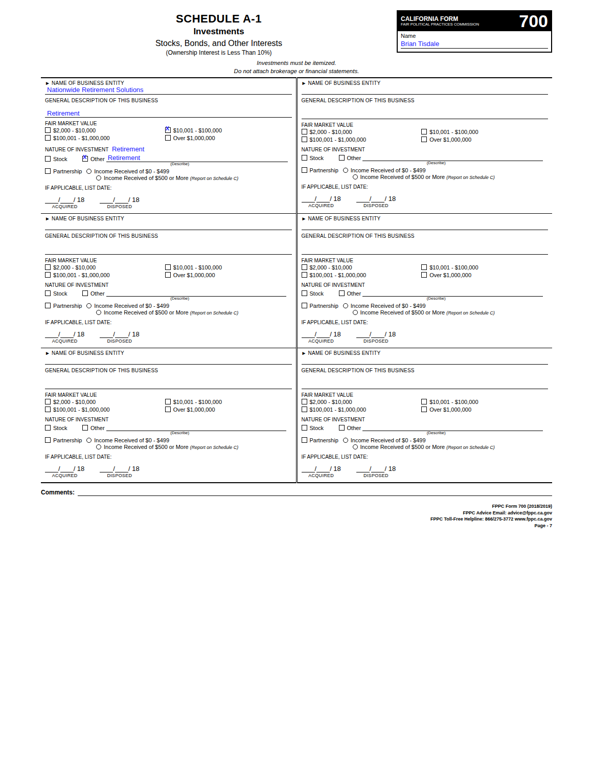SCHEDULE A-1
Investments
Stocks, Bonds, and Other Interests
(Ownership Interest is Less Than 10%)
CALIFORNIA FORM
FAIR POLITICAL PRACTICES COMMISSION
700
Name
Brian Tisdale
Investments must be itemized.
Do not attach brokerage or financial statements.
| ► NAME OF BUSINESS ENTITY Nationwide Retirement Solutions GENERAL DESCRIPTION OF THIS BUSINESS Retirement FAIR MARKET VALUE $2,000 - $10,000 $10,001 - $100,000 $100,001 - $1,000,000 Over $1,000,000 NATURE OF INVESTMENT Retirement Stock Other Retirement (Describe) Partnership Income Received of $0 - $499 Income Received of $500 or More (Report on Schedule C) IF APPLICABLE, LIST DATE: / / 18 ACQUIRED / / 18 DISPOSED | ► NAME OF BUSINESS ENTITY GENERAL DESCRIPTION OF THIS BUSINESS FAIR MARKET VALUE $2,000 - $10,000 $10,001 - $100,000 $100,001 - $1,000,000 Over $1,000,000 NATURE OF INVESTMENT Stock Other (Describe) Partnership Income Received of $0 - $499 Income Received of $500 or More (Report on Schedule C) IF APPLICABLE, LIST DATE: / / 18 ACQUIRED / / 18 DISPOSED |
| ► NAME OF BUSINESS ENTITY GENERAL DESCRIPTION OF THIS BUSINESS FAIR MARKET VALUE $2,000 - $10,000 $10,001 - $100,000 $100,001 - $1,000,000 Over $1,000,000 NATURE OF INVESTMENT Stock Other (Describe) Partnership Income Received of $0 - $499 Income Received of $500 or More (Report on Schedule C) IF APPLICABLE, LIST DATE: / / 18 ACQUIRED / / 18 DISPOSED | ► NAME OF BUSINESS ENTITY GENERAL DESCRIPTION OF THIS BUSINESS FAIR MARKET VALUE $2,000 - $10,000 $10,001 - $100,000 $100,001 - $1,000,000 Over $1,000,000 NATURE OF INVESTMENT Stock Other (Describe) Partnership Income Received of $0 - $499 Income Received of $500 or More (Report on Schedule C) IF APPLICABLE, LIST DATE: / / 18 ACQUIRED / / 18 DISPOSED |
| ► NAME OF BUSINESS ENTITY GENERAL DESCRIPTION OF THIS BUSINESS FAIR MARKET VALUE $2,000 - $10,000 $10,001 - $100,000 $100,001 - $1,000,000 Over $1,000,000 NATURE OF INVESTMENT Stock Other (Describe) Partnership Income Received of $0 - $499 Income Received of $500 or More (Report on Schedule C) IF APPLICABLE, LIST DATE: / / 18 ACQUIRED / / 18 DISPOSED | ► NAME OF BUSINESS ENTITY GENERAL DESCRIPTION OF THIS BUSINESS FAIR MARKET VALUE $2,000 - $10,000 $10,001 - $100,000 $100,001 - $1,000,000 Over $1,000,000 NATURE OF INVESTMENT Stock Other (Describe) Partnership Income Received of $0 - $499 Income Received of $500 or More (Report on Schedule C) IF APPLICABLE, LIST DATE: / / 18 ACQUIRED / / 18 DISPOSED |
Comments:
FPPC Form 700 (2018/2019)
FPPC Advice Email: advice@fppc.ca.gov
FPPC Toll-Free Helpline: 866/275-3772 www.fppc.ca.gov
Page - 7